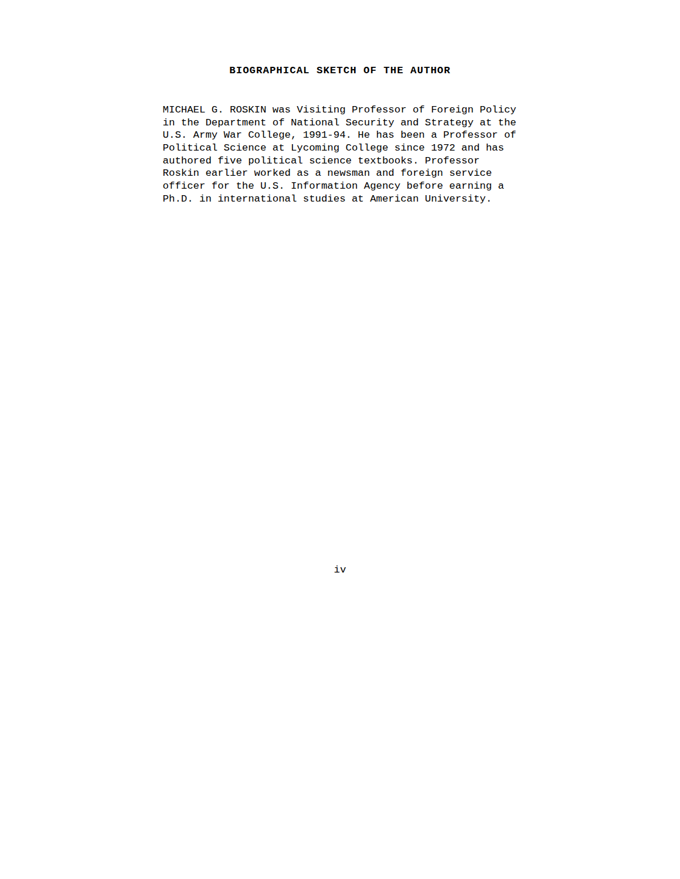BIOGRAPHICAL SKETCH OF THE AUTHOR
MICHAEL G. ROSKIN was Visiting Professor of Foreign Policy in the Department of National Security and Strategy at the U.S. Army War College, 1991-94. He has been a Professor of Political Science at Lycoming College since 1972 and has authored five political science textbooks. Professor Roskin earlier worked as a newsman and foreign service officer for the U.S. Information Agency before earning a Ph.D. in international studies at American University.
iv